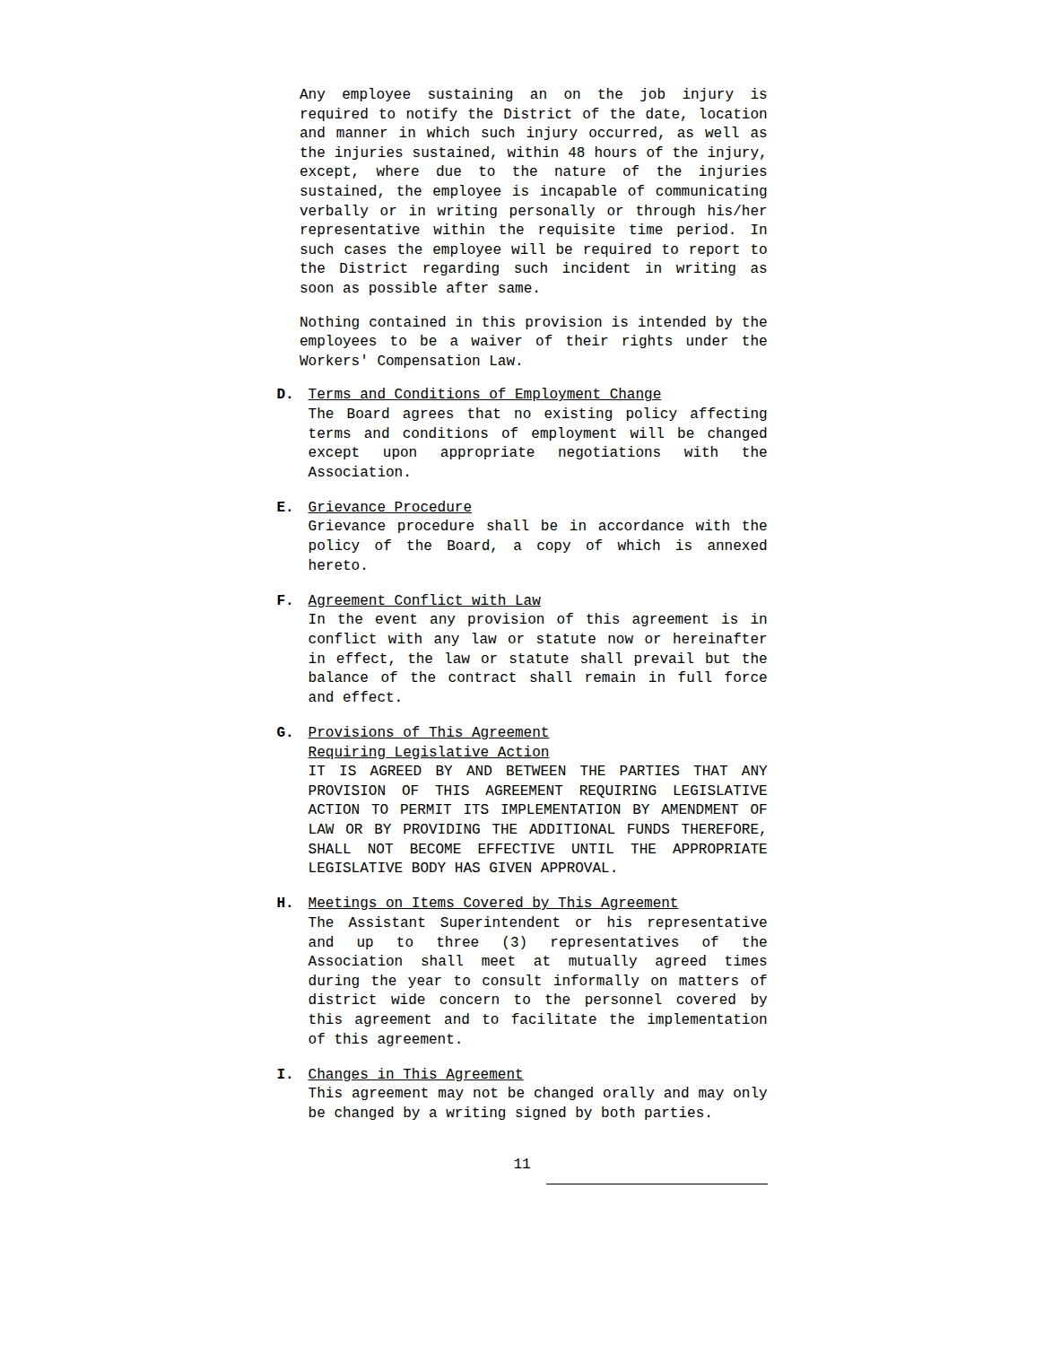Any employee sustaining an on the job injury is required to notify the District of the date, location and manner in which such injury occurred, as well as the injuries sustained, within 48 hours of the injury, except, where due to the nature of the injuries sustained, the employee is incapable of communicating verbally or in writing personally or through his/her representative within the requisite time period. In such cases the employee will be required to report to the District regarding such incident in writing as soon as possible after same.
Nothing contained in this provision is intended by the employees to be a waiver of their rights under the Workers' Compensation Law.
D. Terms and Conditions of Employment Change
The Board agrees that no existing policy affecting terms and conditions of employment will be changed except upon appropriate negotiations with the Association.
E. Grievance Procedure
Grievance procedure shall be in accordance with the policy of the Board, a copy of which is annexed hereto.
F. Agreement Conflict with Law
In the event any provision of this agreement is in conflict with any law or statute now or hereinafter in effect, the law or statute shall prevail but the balance of the contract shall remain in full force and effect.
G. Provisions of This Agreement
Requiring Legislative Action
IT IS AGREED BY AND BETWEEN THE PARTIES THAT ANY PROVISION OF THIS AGREEMENT REQUIRING LEGISLATIVE ACTION TO PERMIT ITS IMPLEMENTATION BY AMENDMENT OF LAW OR BY PROVIDING THE ADDITIONAL FUNDS THEREFORE, SHALL NOT BECOME EFFECTIVE UNTIL THE APPROPRIATE LEGISLATIVE BODY HAS GIVEN APPROVAL.
H. Meetings on Items Covered by This Agreement
The Assistant Superintendent or his representative and up to three (3) representatives of the Association shall meet at mutually agreed times during the year to consult informally on matters of district wide concern to the personnel covered by this agreement and to facilitate the implementation of this agreement.
I. Changes in This Agreement
This agreement may not be changed orally and may only be changed by a writing signed by both parties.
11